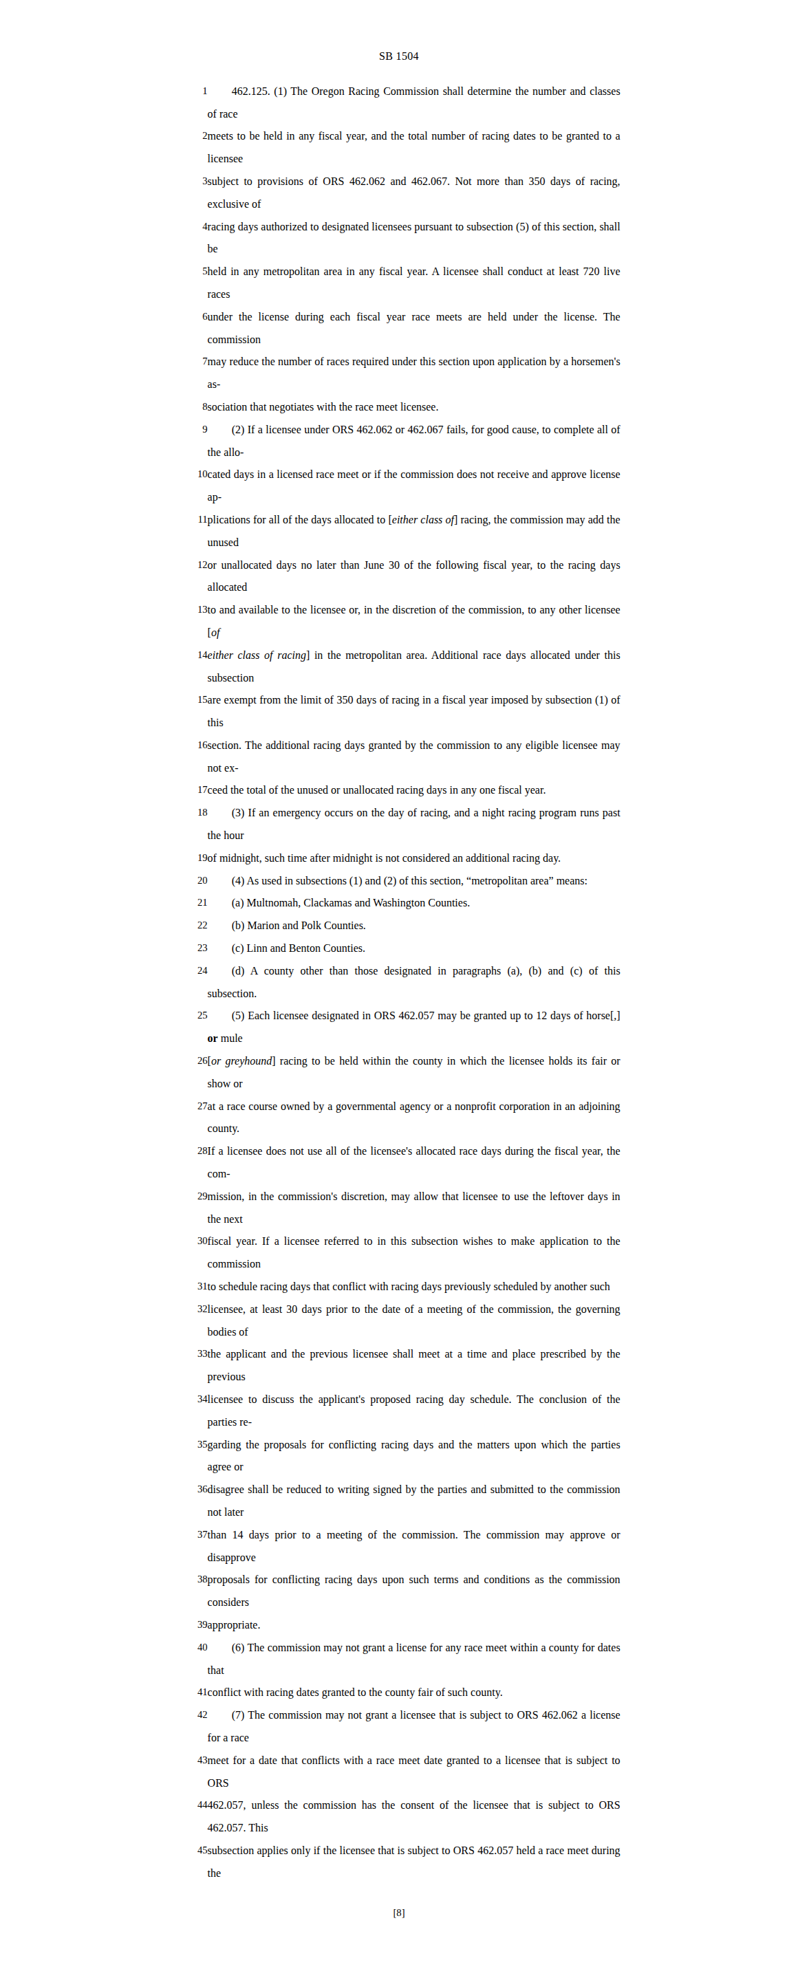SB 1504
| 1 | 462.125. (1) The Oregon Racing Commission shall determine the number and classes of race |
| 2 | meets to be held in any fiscal year, and the total number of racing dates to be granted to a licensee |
| 3 | subject to provisions of ORS 462.062 and 462.067. Not more than 350 days of racing, exclusive of |
| 4 | racing days authorized to designated licensees pursuant to subsection (5) of this section, shall be |
| 5 | held in any metropolitan area in any fiscal year. A licensee shall conduct at least 720 live races |
| 6 | under the license during each fiscal year race meets are held under the license. The commission |
| 7 | may reduce the number of races required under this section upon application by a horsemen's as- |
| 8 | sociation that negotiates with the race meet licensee. |
| 9 | (2) If a licensee under ORS 462.062 or 462.067 fails, for good cause, to complete all of the allo- |
| 10 | cated days in a licensed race meet or if the commission does not receive and approve license ap- |
| 11 | plications for all of the days allocated to [ either class of ] racing, the commission may add the unused |
| 12 | or unallocated days no later than June 30 of the following fiscal year, to the racing days allocated |
| 13 | to and available to the licensee or, in the discretion of the commission, to any other licensee [ of |
| 14 | either class of racing ] in the metropolitan area. Additional race days allocated under this subsection |
| 15 | are exempt from the limit of 350 days of racing in a fiscal year imposed by subsection (1) of this |
| 16 | section. The additional racing days granted by the commission to any eligible licensee may not ex- |
| 17 | ceed the total of the unused or unallocated racing days in any one fiscal year. |
| 18 | (3) If an emergency occurs on the day of racing, and a night racing program runs past the hour |
| 19 | of midnight, such time after midnight is not considered an additional racing day. |
| 20 | (4) As used in subsections (1) and (2) of this section, “metropolitan area” means: |
| 21 | (a) Multnomah, Clackamas and Washington Counties. |
| 22 | (b) Marion and Polk Counties. |
| 23 | (c) Linn and Benton Counties. |
| 24 | (d) A county other than those designated in paragraphs (a), (b) and (c) of this subsection. |
| 25 | (5) Each licensee designated in ORS 462.057 may be granted up to 12 days of horse[ , ] or mule |
| 26 | [ or greyhound ] racing to be held within the county in which the licensee holds its fair or show or |
| 27 | at a race course owned by a governmental agency or a nonprofit corporation in an adjoining county. |
| 28 | If a licensee does not use all of the licensee's allocated race days during the fiscal year, the com- |
| 29 | mission, in the commission's discretion, may allow that licensee to use the leftover days in the next |
| 30 | fiscal year. If a licensee referred to in this subsection wishes to make application to the commission |
| 31 | to schedule racing days that conflict with racing days previously scheduled by another such |
| 32 | licensee, at least 30 days prior to the date of a meeting of the commission, the governing bodies of |
| 33 | the applicant and the previous licensee shall meet at a time and place prescribed by the previous |
| 34 | licensee to discuss the applicant's proposed racing day schedule. The conclusion of the parties re- |
| 35 | garding the proposals for conflicting racing days and the matters upon which the parties agree or |
| 36 | disagree shall be reduced to writing signed by the parties and submitted to the commission not later |
| 37 | than 14 days prior to a meeting of the commission. The commission may approve or disapprove |
| 38 | proposals for conflicting racing days upon such terms and conditions as the commission considers |
| 39 | appropriate. |
| 40 | (6) The commission may not grant a license for any race meet within a county for dates that |
| 41 | conflict with racing dates granted to the county fair of such county. |
| 42 | (7) The commission may not grant a licensee that is subject to ORS 462.062 a license for a race |
| 43 | meet for a date that conflicts with a race meet date granted to a licensee that is subject to ORS |
| 44 | 462.057, unless the commission has the consent of the licensee that is subject to ORS 462.057. This |
| 45 | subsection applies only if the licensee that is subject to ORS 462.057 held a race meet during the |
[8]